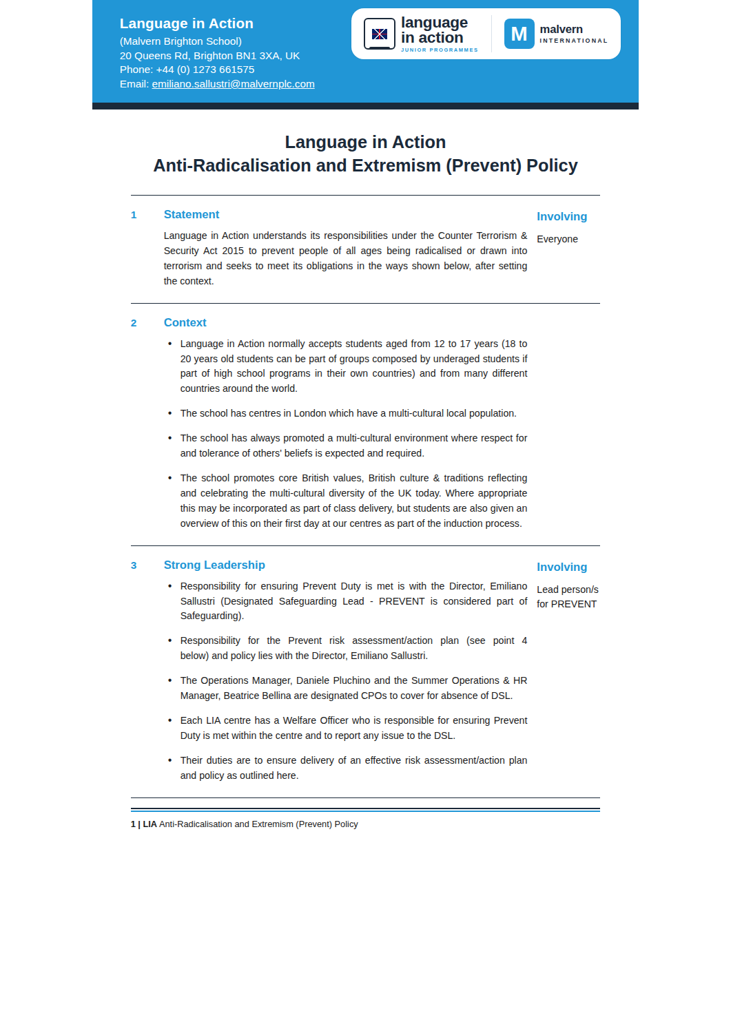Language in Action
(Malvern Brighton School)
20 Queens Rd, Brighton BN1 3XA, UK
Phone: +44 (0) 1273 661575
Email: emiliano.sallustri@malvernplc.com
language
in action JUNIOR PROGRAMMES
M
malvernINTERNATIONAL
Language in Action Anti-Radicalisation and Extremism (Prevent) Policy
1
Statement
Language in Action understands its responsibilities under the Counter Terrorism & Security Act 2015 to prevent people of all ages being radicalised or drawn into terrorism and seeks to meet its obligations in the ways shown below, after setting the context.
Involving Everyone
2
Context
Language in Action normally accepts students aged from 12 to 17 years (18 to 20 years old students can be part of groups composed by underaged students if part of high school programs in their own countries) and from many different countries around the world.
The school has centres in London which have a multi-cultural local population.
The school has always promoted a multi-cultural environment where respect for and tolerance of others' beliefs is expected and required.
The school promotes core British values, British culture & traditions reflecting and celebrating the multi-cultural diversity of the UK today. Where appropriate this may be incorporated as part of class delivery, but students are also given an overview of this on their first day at our centres as part of the induction process.
3
Strong Leadership
Responsibility for ensuring Prevent Duty is met is with the Director, Emiliano Sallustri (Designated Safeguarding Lead - PREVENT is considered part of Safeguarding).
Responsibility for the Prevent risk assessment/action plan (see point 4 below) and policy lies with the Director, Emiliano Sallustri.
The Operations Manager, Daniele Pluchino and the Summer Operations & HR Manager, Beatrice Bellina are designated CPOs to cover for absence of DSL.
Each LIA centre has a Welfare Officer who is responsible for ensuring Prevent Duty is met within the centre and to report any issue to the DSL.
Their duties are to ensure delivery of an effective risk assessment/action plan and policy as outlined here.
Involving Lead person/s for PREVENT
1 | LIA Anti-Radicalisation and Extremism (Prevent) Policy